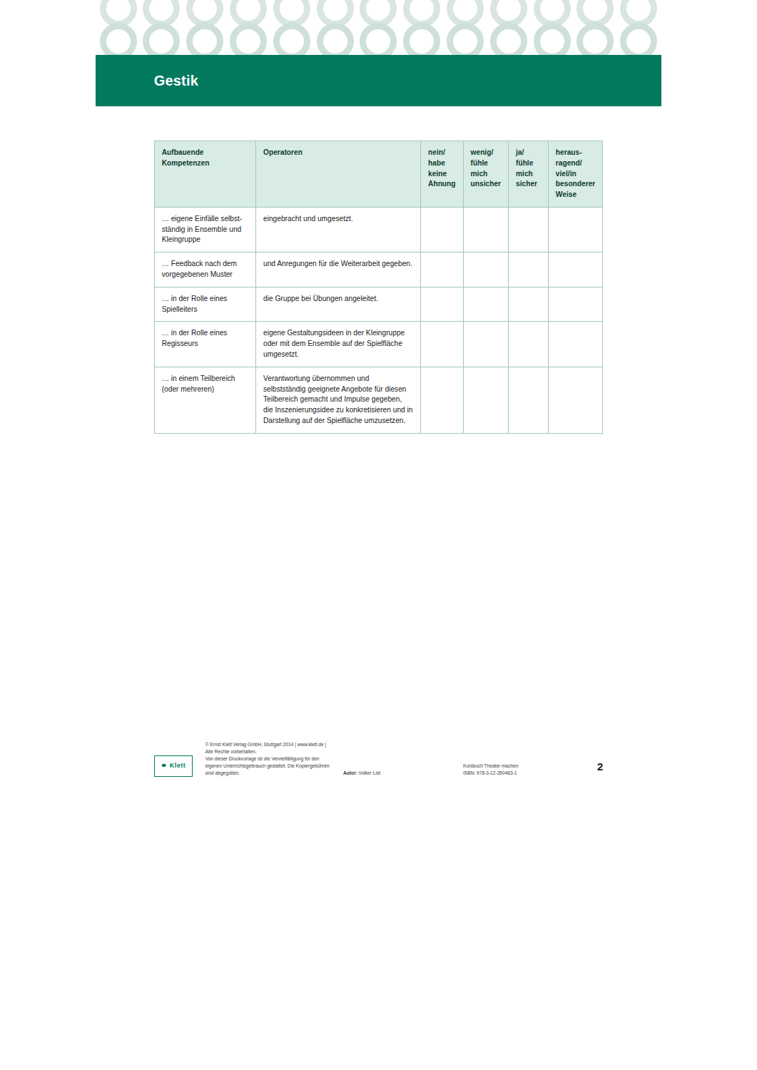Gestik
| Aufbauende Kompetenzen | Operatoren | nein/ habe keine Ahnung | wenig/ fühle mich unsicher | ja/ fühle mich sicher | heraus- ragend/ viel/in besonderer Weise |
| --- | --- | --- | --- | --- | --- |
| … eigene Einfälle selbst­ständig in Ensemble und Kleingruppe | eingebracht und umgesetzt. | | | | |
| … Feedback nach dem vorgegebenen Muster | und Anregungen für die Weiterarbeit gegeben. | | | | |
| … in der Rolle eines Spielleiters | die Gruppe bei Übungen angeleitet. | | | | |
| … in der Rolle eines Regisseurs | eigene Gestaltungsideen in der Kleingruppe oder mit dem Ensemble auf der Spielfläche umgesetzt. | | | | |
| … in einem Teilbereich (oder mehreren) | Verantwortung übernommen und selbstständig geeignete Angebote für diesen Teilbereich ge­macht und Impulse gegeben, die Inszenierungs­idee zu konkretisieren und in Darstellung auf der Spielfläche umzusetzen. | | | | |
⚭Klett
© Ernst Klett Verlag GmbH, Stuttgart 2014 | www.klett.de | Alle Rechte vorbehalten.
Von dieser Druckvorlage ist die Vervielfältigung für den eigenen Unterrichtsgebrauch gestattet. Die Kopiergebühren sind abgegolten.
Autor: Volker List
Kursbuch Theater machen
ISBN: 978-3-12-350463-1
2